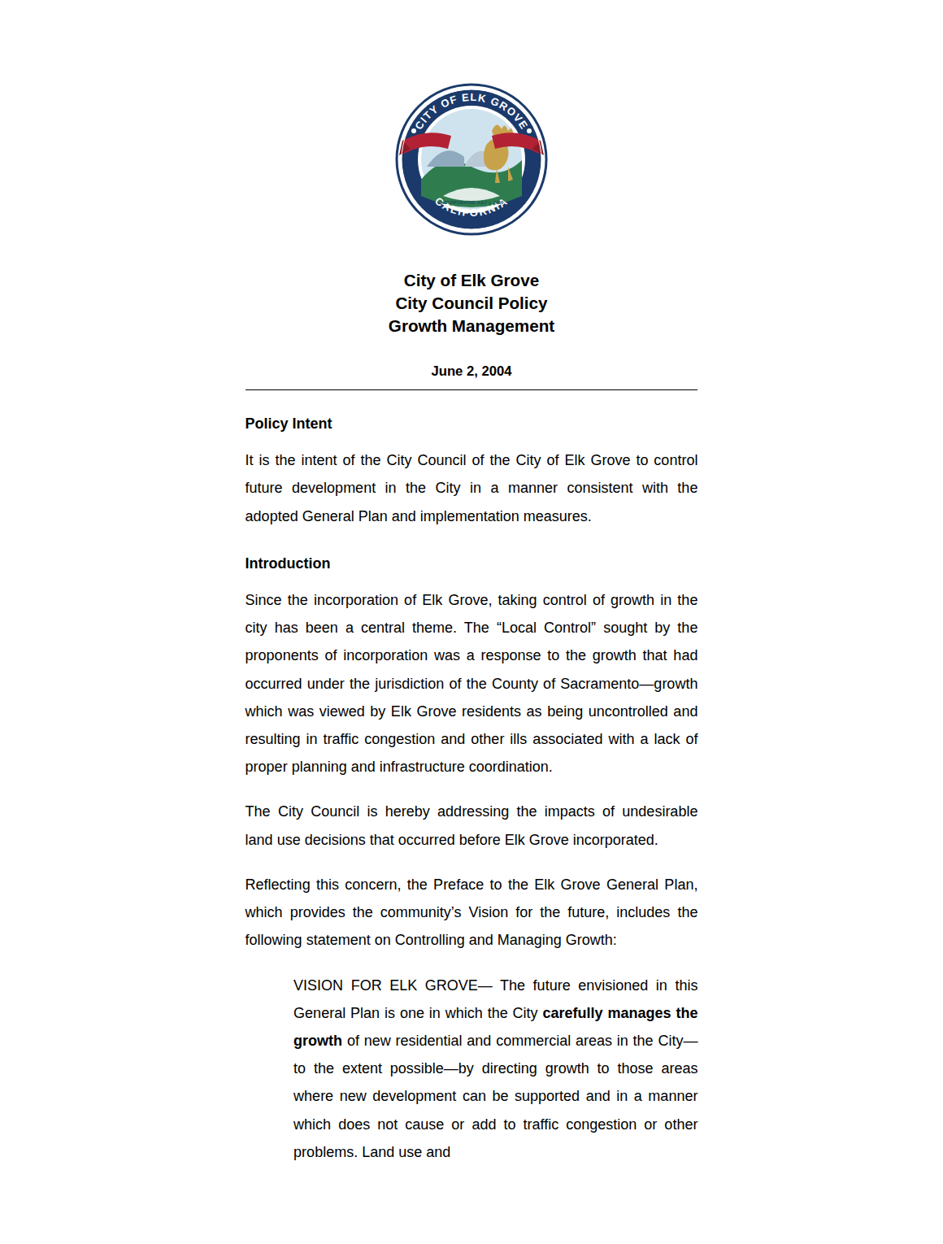CITY OF ELK GROVE CALIFORNIA INCORPORATED JULY 1, 2000
City of Elk Grove
City Council Policy
Growth Management
June 2, 2004
Policy Intent
It is the intent of the City Council of the City of Elk Grove to control future development in the City in a manner consistent with the adopted General Plan and implementation measures.
Introduction
Since the incorporation of Elk Grove, taking control of growth in the city has been a central theme. The “Local Control” sought by the proponents of incorporation was a response to the growth that had occurred under the jurisdiction of the County of Sacramento—growth which was viewed by Elk Grove residents as being uncontrolled and resulting in traffic congestion and other ills associated with a lack of proper planning and infrastructure coordination.
The City Council is hereby addressing the impacts of undesirable land use decisions that occurred before Elk Grove incorporated.
Reflecting this concern, the Preface to the Elk Grove General Plan, which provides the community’s Vision for the future, includes the following statement on Controlling and Managing Growth:
VISION FOR ELK GROVE— The future envisioned in this General Plan is one in which the City carefully manages the growth of new residential and commercial areas in the City—to the extent possible—by directing growth to those areas where new development can be supported and in a manner which does not cause or add to traffic congestion or other problems. Land use and